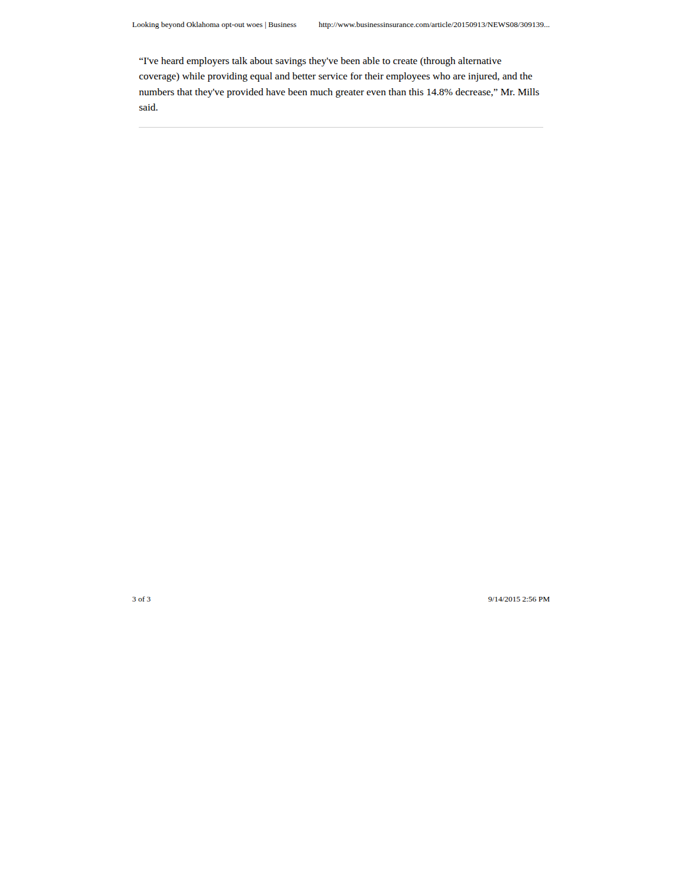Looking beyond Oklahoma opt-out woes | Business Insurance
http://www.businessinsurance.com/article/20150913/NEWS08/309139...
“I've heard employers talk about savings they've been able to create (through alternative coverage) while providing equal and better service for their employees who are injured, and the numbers that they've provided have been much greater even than this 14.8% decrease,” Mr. Mills said.
3 of 3
9/14/2015 2:56 PM